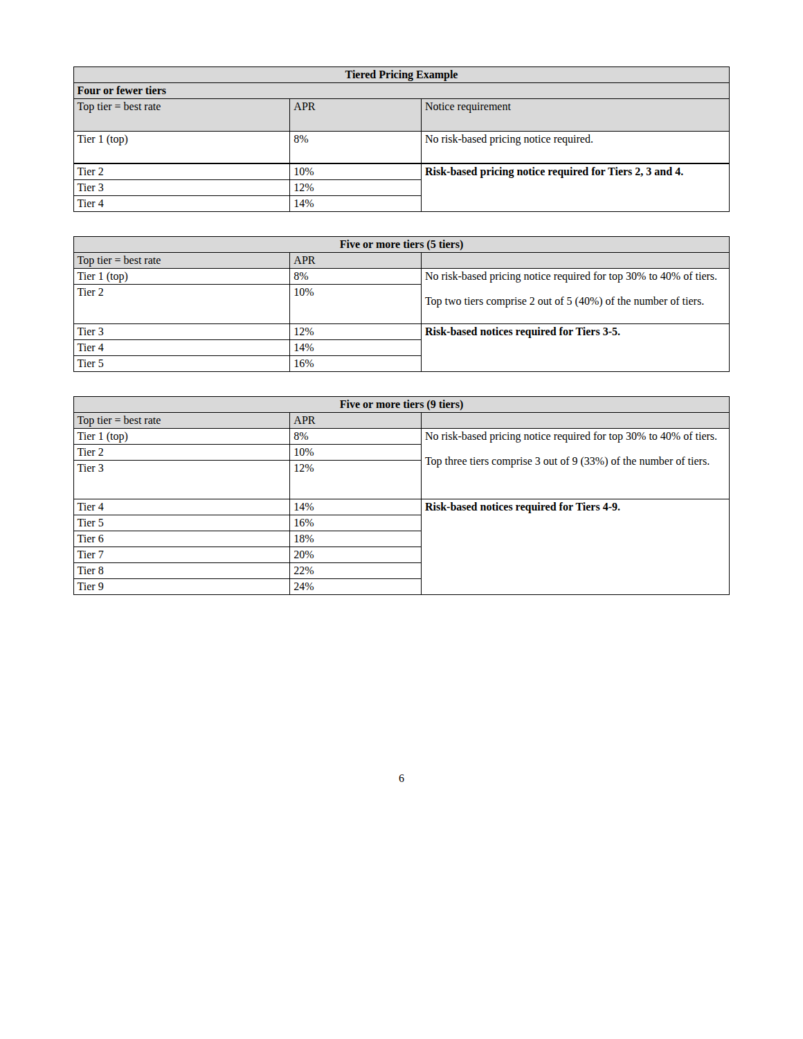| Tiered Pricing Example |
| Four or fewer tiers |
| Top tier = best rate | APR | Notice requirement |
| Tier 1 (top) | 8% | No risk-based pricing notice required. |
| Tier 2 | 10% | Risk-based pricing notice required for Tiers 2, 3 and 4. |
| Tier 3 | 12% |
| Tier 4 | 14% |
| Five or more tiers (5 tiers) |
| Top tier = best rate | APR | |
| Tier 1 (top) | 8% | No risk-based pricing notice required for top 30% to 40% of tiers. Top two tiers comprise 2 out of 5 (40%) of the number of tiers. |
| Tier 2 | 10% |
| Tier 3 | 12% | Risk-based notices required for Tiers 3-5. |
| Tier 4 | 14% |
| Tier 5 | 16% |
| Five or more tiers (9 tiers) |
| Top tier = best rate | APR | |
| Tier 1 (top) | 8% | No risk-based pricing notice required for top 30% to 40% of tiers. Top three tiers comprise 3 out of 9 (33%) of the number of tiers. |
| Tier 2 | 10% |
| Tier 3 | 12% |
| Tier 4 | 14% | Risk-based notices required for Tiers 4-9. |
| Tier 5 | 16% |
| Tier 6 | 18% |
| Tier 7 | 20% |
| Tier 8 | 22% |
| Tier 9 | 24% |
6